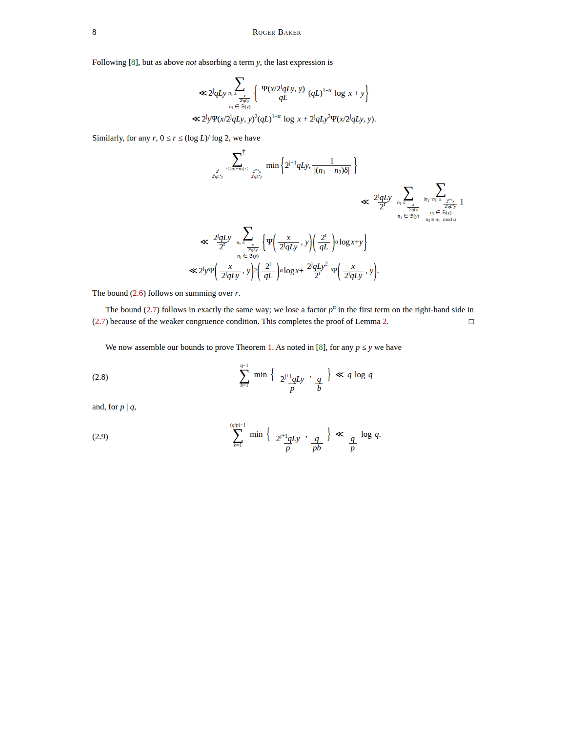8 Roger Baker
Following [8], but as above not absorbing a term y, the last expression is
≪ 2jqLy ∑ n1 ≤ x 2jqLy n1 ∈ 𝔖(y) { Ψ(x/2jqLy, y) qL (qL)1−α log x + y }
≪ 2jy Ψ(x/2jqLy, y)2(qL)1−α log x + 2jqLy2Ψ(x/2jqLy, y).
Similarly, for any r, 0 ≤ r ≤ (log L)/ log 2, we have
∑† 2r 2jqL2y < |n1−n2| ≤ 2r+1x 2jqL2y min { 2j+1qLy, 1 |(n1 − n2)δ| }
≪ 2jqLy 2r ∑ n1 ≤ x 2jqLy n1 ∈ 𝔖(y) ∑ |n2−n1| ≤ 2r+1x 2jqL2y n2 ∈ 𝔖(y) n2 ≡ n1 mod q 1
≪ 2jqLy 2r ∑ n1 ≤ x 2jqLy n1 ∈ 𝔖(y) { Ψ ( x 2jqLy , y ) ( 2r qL )α log x + y }
≪ 2jy Ψ ( x 2jqLy , y )2 ( 2r qL )α log x + 2jqLy2 2r Ψ ( x 2jqLy , y ) .
The bound (2.6) follows on summing over r.
The bound (2.7) follows in exactly the same way; we lose a factor pα in the first term on the right-hand side in (2.7) because of the weaker congruence condition. This completes the proof of Lemma 2. □
We now assemble our bounds to prove Theorem 1. As noted in [8], for any p ≤ y we have
(2.8)
q−1 ∑ b=1 min { 2j+1qLy p , q b } ≪ q log q
and, for p | q,
(2.9)
(q/p)−1 ∑ b=1 min { 2j+1qLy p , q pb } ≪ q p log q.